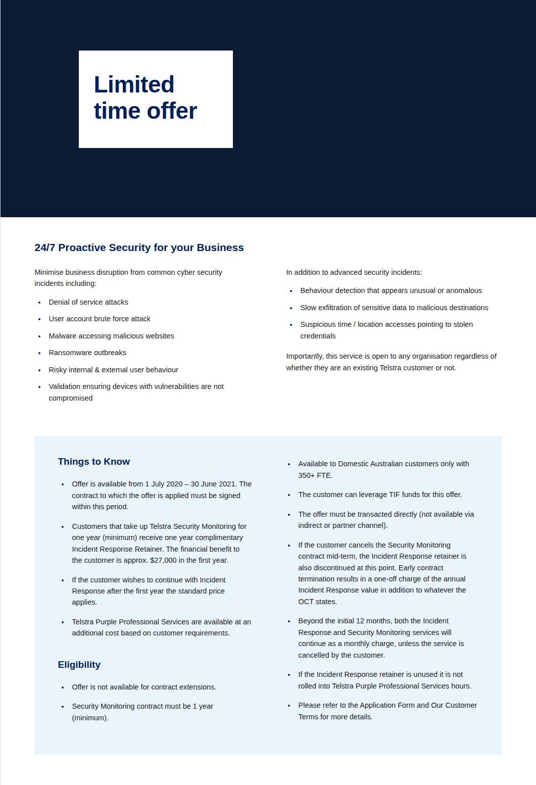Limited
time offer
24/7 Proactive Security for your Business
Minimise business disruption from common cyber security incidents including:
Denial of service attacks
User account brute force attack
Malware accessing malicious websites
Ransomware outbreaks
Risky internal & external user behaviour
Validation ensuring devices with vulnerabilities are not compromised
In addition to advanced security incidents:
Behaviour detection that appears unusual or anomalous
Slow exfiltration of sensitive data to malicious destinations
Suspicious time / location accesses pointing to stolen credentials
Importantly, this service is open to any organisation regardless of whether they are an existing Telstra customer or not.
Things to Know
Offer is available from 1 July 2020 – 30 June 2021. The contract to which the offer is applied must be signed within this period.
Customers that take up Telstra Security Monitoring for one year (minimum) receive one year complimentary Incident Response Retainer. The financial benefit to the customer is approx. $27,000 in the first year.
If the customer wishes to continue with Incident Response after the first year the standard price applies.
Telstra Purple Professional Services are available at an additional cost based on customer requirements.
Eligibility
Offer is not available for contract extensions.
Security Monitoring contract must be 1 year (minimum).
Available to Domestic Australian customers only with 350+ FTE.
The customer can leverage TIF funds for this offer.
The offer must be transacted directly (not available via indirect or partner channel).
If the customer cancels the Security Monitoring contract mid-term, the Incident Response retainer is also discontinued at this point. Early contract termination results in a one-off charge of the annual Incident Response value in addition to whatever the OCT states.
Beyond the initial 12 months, both the Incident Response and Security Monitoring services will continue as a monthly charge, unless the service is cancelled by the customer.
If the Incident Response retainer is unused it is not rolled into Telstra Purple Professional Services hours.
Please refer to the Application Form and Our Customer Terms for more details.